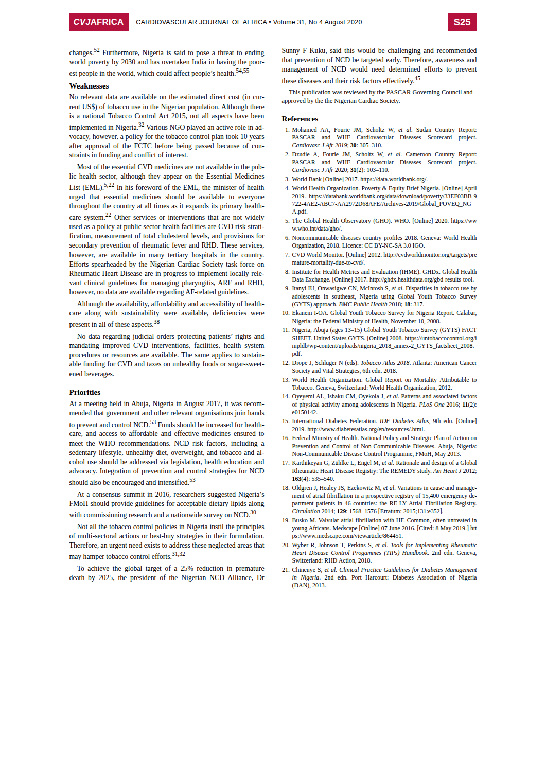CVJAFRICA
CARDIOVASCULAR JOURNAL OF AFRICA • Volume 31, No 4 August 2020
S25
changes.52 Furthermore, Nigeria is said to pose a threat to ending world poverty by 2030 and has overtaken India in having the poorest people in the world, which could affect people’s health.54,55
Weaknesses
No relevant data are available on the estimated direct cost (in current US$) of tobacco use in the Nigerian population. Although there is a national Tobacco Control Act 2015, not all aspects have been implemented in Nigeria.32 Various NGO played an active role in advocacy, however, a policy for the tobacco control plan took 10 years after approval of the FCTC before being passed because of constraints in funding and conflict of interest.
Most of the essential CVD medicines are not available in the public health sector, although they appear on the Essential Medicines List (EML).5,22 In his foreword of the EML, the minister of health urged that essential medicines should be available to everyone throughout the country at all times as it expands its primary healthcare system.22 Other services or interventions that are not widely used as a policy at public sector health facilities are CVD risk stratification, measurement of total cholesterol levels, and provisions for secondary prevention of rheumatic fever and RHD. These services, however, are available in many tertiary hospitals in the country. Efforts spearheaded by the Nigerian Cardiac Society task force on Rheumatic Heart Disease are in progress to implement locally relevant clinical guidelines for managing pharyngitis, ARF and RHD, however, no data are available regarding AF-related guidelines.
Although the availability, affordability and accessibility of healthcare along with sustainability were available, deficiencies were present in all of these aspects.38
No data regarding judicial orders protecting patients’ rights and mandating improved CVD interventions, facilities, health system procedures or resources are available. The same applies to sustainable funding for CVD and taxes on unhealthy foods or sugar-sweetened beverages.
Priorities
At a meeting held in Abuja, Nigeria in August 2017, it was recommended that government and other relevant organisations join hands to prevent and control NCD.53 Funds should be increased for healthcare, and access to affordable and effective medicines ensured to meet the WHO recommendations. NCD risk factors, including a sedentary lifestyle, unhealthy diet, overweight, and tobacco and alcohol use should be addressed via legislation, health education and advocacy. Integration of prevention and control strategies for NCD should also be encouraged and intensified.53
At a consensus summit in 2016, researchers suggested Nigeria’s FMoH should provide guidelines for acceptable dietary lipids along with commissioning research and a nationwide survey on NCD.30
Not all the tobacco control policies in Nigeria instil the principles of multi-sectoral actions or best-buy strategies in their formulation. Therefore, an urgent need exists to address these neglected areas that may hamper tobacco control efforts.31,32
To achieve the global target of a 25% reduction in premature death by 2025, the president of the Nigerian NCD Alliance, Dr Sunny F Kuku, said this would be challenging and recommended that prevention of NCD be targeted early. Therefore, awareness and management of NCD would need determined efforts to prevent these diseases and their risk factors effectively.45
This publication was reviewed by the PASCAR Governing Council and approved by the the Nigerian Cardiac Society.
References
Mohamed AA, Fourie JM, Scholtz W, et al. Sudan Country Report: PASCAR and WHF Cardiovascular Diseases Scorecard project. Cardiovasc J Afr 2019; 30: 305–310.
Dzudie A, Fourie JM, Scholtz W, et al. Cameroon Country Report: PASCAR and WHF Cardiovascular Diseases Scorecard project. Cardiovasc J Afr 2020; 31(2): 103–110.
World Bank [Online] 2017. https://data.worldbank.org/.
World Health Organization. Poverty & Equity Brief Nigeria. [Online] April 2019. https://databank.worldbank.org/data/download/poverty/33EF03BB-9722-4AE2-ABC7-AA2972D68AFE/Archives-2019/Global_POVEQ_NGA.pdf.
The Global Health Observatory (GHO). WHO. [Online] 2020. https://www.who.int/data/gho/.
Noncommunicable diseases country profiles 2018. Geneva: World Health Organization, 2018. Licence: CC BY-NC-SA 3.0 IGO.
CVD World Monitor. [Online] 2012. http://cvdworldmonitor.org/targets/premature-mortality-due-to-cvd/.
Institute for Health Metrics and Evaluation (IHME). GHDx. Global Health Data Exchange. [Online] 2017. http://ghdx.healthdata.org/gbd-results-tool.
Itanyi IU, Onwasigwe CN, McIntosh S, et al. Disparities in tobacco use by adolescents in southeast, Nigeria using Global Youth Tobacco Survey (GYTS) approach. BMC Public Health 2018; 18: 317.
Ekanem I-OA. Global Youth Tobacco Survey for Nigeria Report. Calabar, Nigeria: the Federal Ministry of Health, November 10, 2008.
Nigeria, Abuja (ages 13–15) Global Youth Tobacco Survey (GYTS) FACT SHEET. United States GYTS. [Online] 2008. https://untobaccocontrol.org/impldb/wp-content/uploads/nigeria_2018_annex-2_GYTS_factsheet_2008.pdf.
Drope J, Schluger N (eds). Tobacco Atlas 2018. Atlanta: American Cancer Society and Vital Strategies, 6th edn. 2018.
World Health Organization. Global Report on Mortality Attributable to Tobacco. Geneva, Switzerland: World Health Organization, 2012.
Oyeyemi AL, Ishaku CM, Oyekola J, et al. Patterns and associated factors of physical activity among adolescents in Nigeria. PLoS One 2016; 11(2): e0150142.
International Diabetes Federation. IDF Diabetes Atlas, 9th edn. [Online] 2019. http://www.diabetesatlas.org/en/resources/.html.
Federal Ministry of Health. National Policy and Strategic Plan of Action on Prevention and Control of Non-Communicable Diseases. Abuja, Nigeria: Non-Communicable Disease Control Programme, FMoH, May 2013.
Karthikeyan G, Zühlke L, Engel M, et al. Rationale and design of a Global Rheumatic Heart Disease Registry: The REMEDY study. Am Heart J 2012; 163(4): 535–540.
Oldgren J, Healey JS, Ezekowitz M, et al. Variations in cause and management of atrial fibrillation in a prospective registry of 15,400 emergency department patients in 46 countries: the RE-LY Atrial Fibrillation Registry. Circulation 2014; 129: 1568–1576 [Erratum: 2015;131:e352].
Busko M. Valvular atrial fibrillation with HF. Common, often untreated in young Africans. Medscape [Online] 07 June 2016. [Cited: 8 May 2019.] https://www.medscape.com/viewarticle/864451.
Wyber R, Johnson T, Perkins S, et al. Tools for Implementing Rheumatic Heart Disease Control Progammes (TIPs) Handbook. 2nd edn. Geneva, Switzerland: RHD Action, 2018.
Chinenye S, et al. Clinical Practice Guidelines for Diabetes Management in Nigeria. 2nd edn. Port Harcourt: Diabetes Association of Nigeria (DAN), 2013.